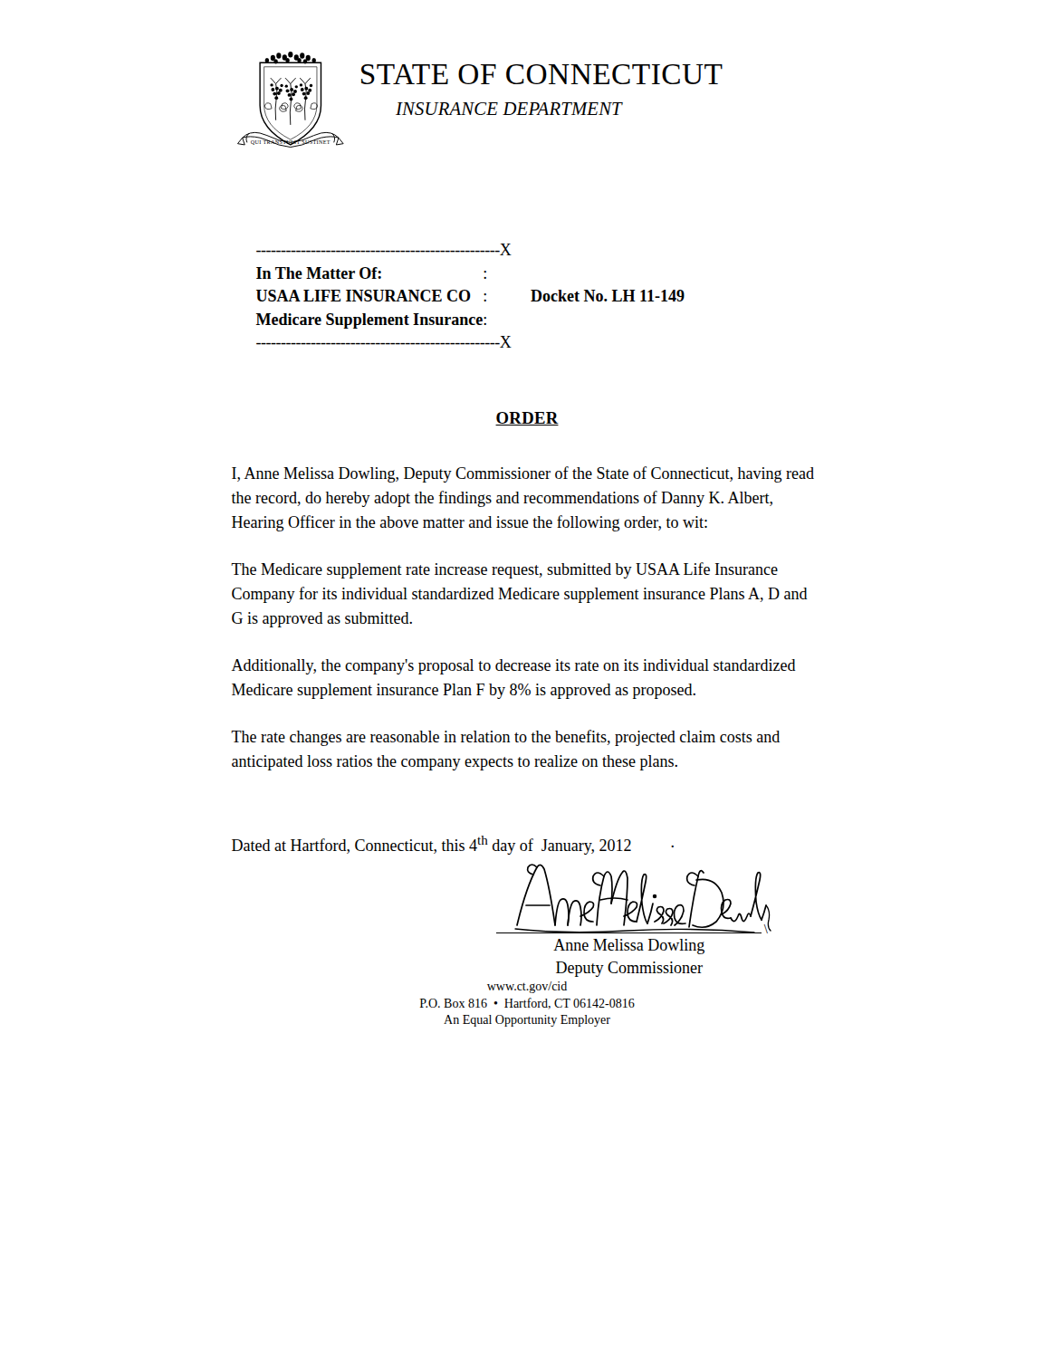QUI TRANSTULIT SUSTINET
STATE OF CONNECTICUT
INSURANCE DEPARTMENT
-------------------------------------------------X
| In The Matter Of: | : | |
| USAA LIFE INSURANCE CO | : | Docket No. LH 11-149 |
| Medicare Supplement Insurance | : | |
-------------------------------------------------X
ORDER
I, Anne Melissa Dowling, Deputy Commissioner of the State of Connecticut, having read the record, do hereby adopt the findings and recommendations of Danny K. Albert, Hearing Officer in the above matter and issue the following order, to wit:
The Medicare supplement rate increase request, submitted by USAA Life Insurance Company for its individual standardized Medicare supplement insurance Plans A, D and G is approved as submitted.
Additionally, the company's proposal to decrease its rate on its individual standardized Medicare supplement insurance Plan F by 8% is approved as proposed.
The rate changes are reasonable in relation to the benefits, projected claim costs and anticipated loss ratios the company expects to realize on these plans.
Dated at Hartford, Connecticut, this 4th day of January, 2012 .
\
Anne Melissa Dowling
Deputy Commissioner
www.ct.gov/cid
P.O. Box 816 • Hartford, CT 06142-0816
An Equal Opportunity Employer